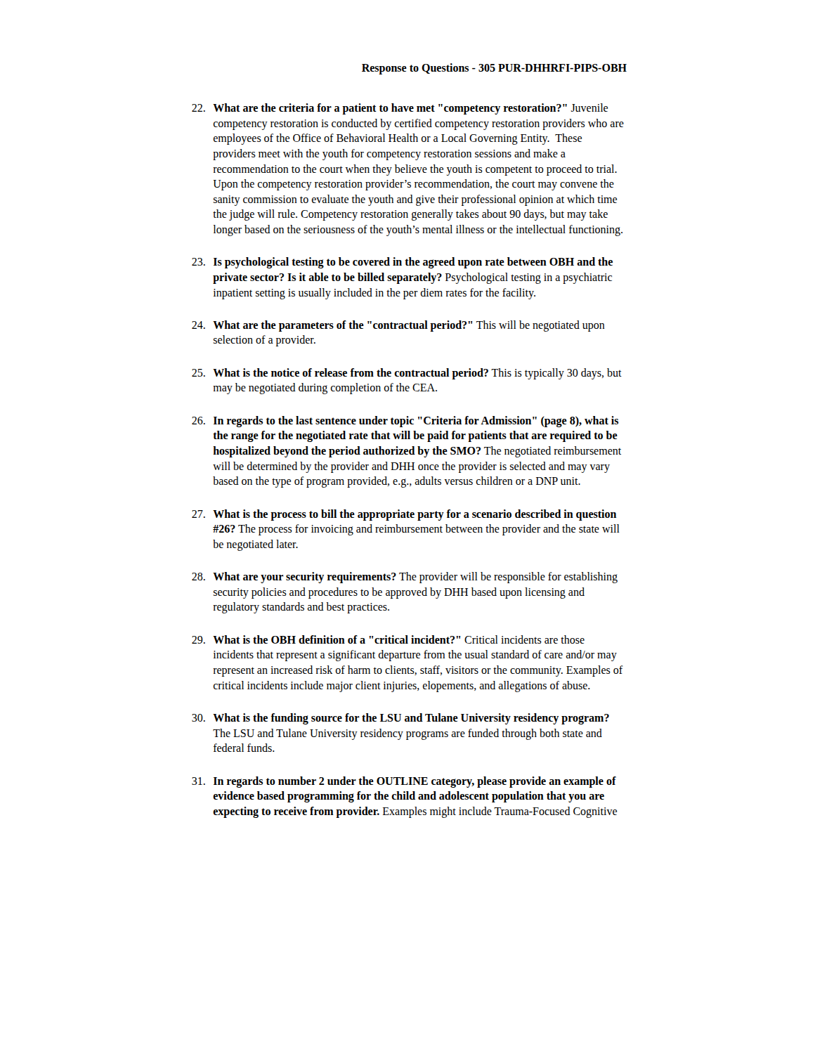Response to Questions - 305 PUR-DHHRFI-PIPS-OBH
22. What are the criteria for a patient to have met "competency restoration?" Juvenile competency restoration is conducted by certified competency restoration providers who are employees of the Office of Behavioral Health or a Local Governing Entity. These providers meet with the youth for competency restoration sessions and make a recommendation to the court when they believe the youth is competent to proceed to trial. Upon the competency restoration provider’s recommendation, the court may convene the sanity commission to evaluate the youth and give their professional opinion at which time the judge will rule. Competency restoration generally takes about 90 days, but may take longer based on the seriousness of the youth’s mental illness or the intellectual functioning.
23. Is psychological testing to be covered in the agreed upon rate between OBH and the private sector? Is it able to be billed separately? Psychological testing in a psychiatric inpatient setting is usually included in the per diem rates for the facility.
24. What are the parameters of the "contractual period?" This will be negotiated upon selection of a provider.
25. What is the notice of release from the contractual period? This is typically 30 days, but may be negotiated during completion of the CEA.
26. In regards to the last sentence under topic "Criteria for Admission" (page 8), what is the range for the negotiated rate that will be paid for patients that are required to be hospitalized beyond the period authorized by the SMO? The negotiated reimbursement will be determined by the provider and DHH once the provider is selected and may vary based on the type of program provided, e.g., adults versus children or a DNP unit.
27. What is the process to bill the appropriate party for a scenario described in question #26? The process for invoicing and reimbursement between the provider and the state will be negotiated later.
28. What are your security requirements? The provider will be responsible for establishing security policies and procedures to be approved by DHH based upon licensing and regulatory standards and best practices.
29. What is the OBH definition of a "critical incident?" Critical incidents are those incidents that represent a significant departure from the usual standard of care and/or may represent an increased risk of harm to clients, staff, visitors or the community. Examples of critical incidents include major client injuries, elopements, and allegations of abuse.
30. What is the funding source for the LSU and Tulane University residency program? The LSU and Tulane University residency programs are funded through both state and federal funds.
31. In regards to number 2 under the OUTLINE category, please provide an example of evidence based programming for the child and adolescent population that you are expecting to receive from provider. Examples might include Trauma-Focused Cognitive